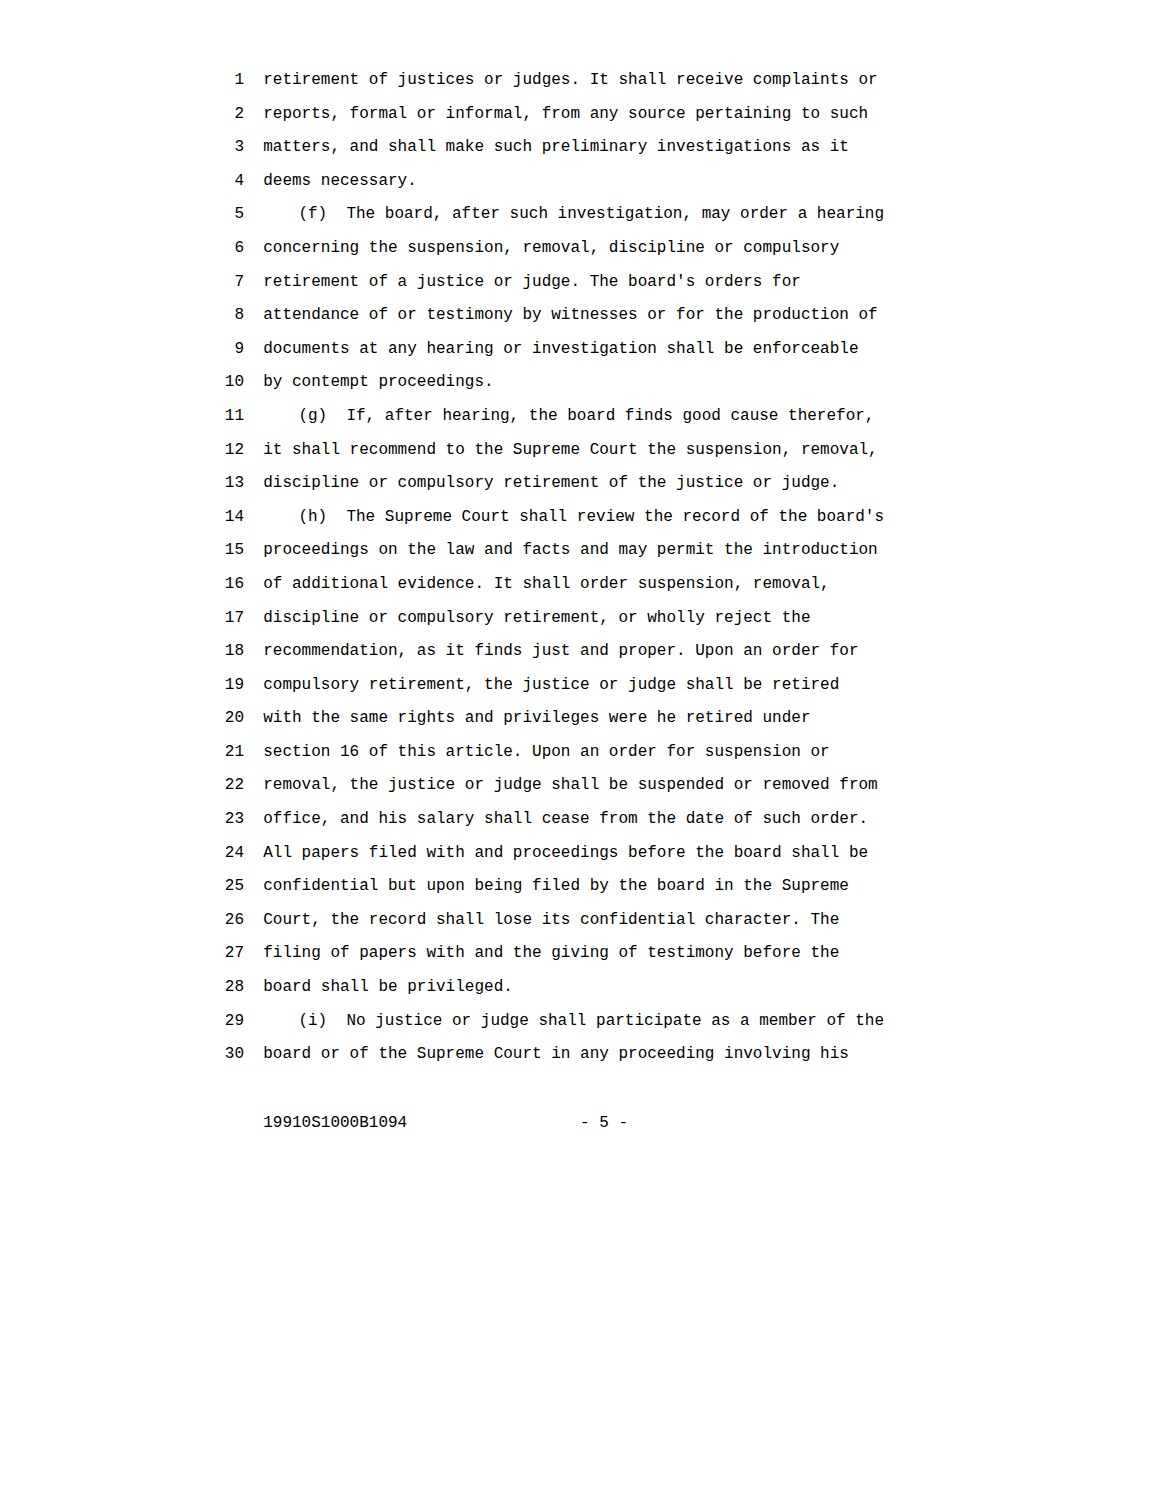retirement of justices or judges. It shall receive complaints or
reports, formal or informal, from any source pertaining to such
matters, and shall make such preliminary investigations as it
deems necessary.
(f) The board, after such investigation, may order a hearing
concerning the suspension, removal, discipline or compulsory
retirement of a justice or judge. The board's orders for
attendance of or testimony by witnesses or for the production of
documents at any hearing or investigation shall be enforceable
by contempt proceedings.
(g) If, after hearing, the board finds good cause therefor,
it shall recommend to the Supreme Court the suspension, removal,
discipline or compulsory retirement of the justice or judge.
(h) The Supreme Court shall review the record of the board's
proceedings on the law and facts and may permit the introduction
of additional evidence. It shall order suspension, removal,
discipline or compulsory retirement, or wholly reject the
recommendation, as it finds just and proper. Upon an order for
compulsory retirement, the justice or judge shall be retired
with the same rights and privileges were he retired under
section 16 of this article. Upon an order for suspension or
removal, the justice or judge shall be suspended or removed from
office, and his salary shall cease from the date of such order.
All papers filed with and proceedings before the board shall be
confidential but upon being filed by the board in the Supreme
Court, the record shall lose its confidential character. The
filing of papers with and the giving of testimony before the
board shall be privileged.
(i) No justice or judge shall participate as a member of the
board or of the Supreme Court in any proceeding involving his
19910S1000B1094 - 5 -